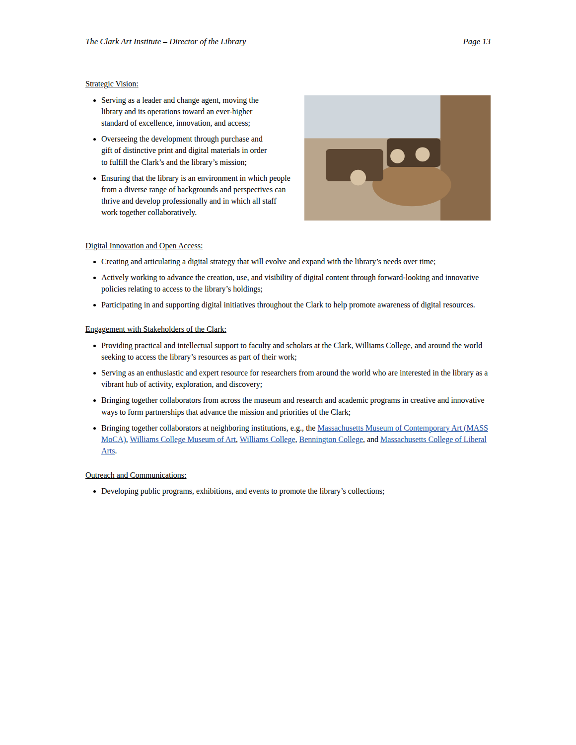The Clark Art Institute – Director of the Library Page 13
Strategic Vision:
Serving as a leader and change agent, moving the library and its operations toward an ever-higher standard of excellence, innovation, and access;
Overseeing the development through purchase and gift of distinctive print and digital materials in order to fulfill the Clark’s and the library’s mission;
Ensuring that the library is an environment in which people from a diverse range of backgrounds and perspectives can thrive and develop professionally and in which all staff work together collaboratively.
Digital Innovation and Open Access:
Creating and articulating a digital strategy that will evolve and expand with the library’s needs over time;
Actively working to advance the creation, use, and visibility of digital content through forward-looking and innovative policies relating to access to the library’s holdings;
Participating in and supporting digital initiatives throughout the Clark to help promote awareness of digital resources.
Engagement with Stakeholders of the Clark:
Providing practical and intellectual support to faculty and scholars at the Clark, Williams College, and around the world seeking to access the library’s resources as part of their work;
Serving as an enthusiastic and expert resource for researchers from around the world who are interested in the library as a vibrant hub of activity, exploration, and discovery;
Bringing together collaborators from across the museum and research and academic programs in creative and innovative ways to form partnerships that advance the mission and priorities of the Clark;
Bringing together collaborators at neighboring institutions, e.g., the Massachusetts Museum of Contemporary Art (MASS MoCA), Williams College Museum of Art, Williams College, Bennington College, and Massachusetts College of Liberal Arts.
Outreach and Communications:
Developing public programs, exhibitions, and events to promote the library’s collections;